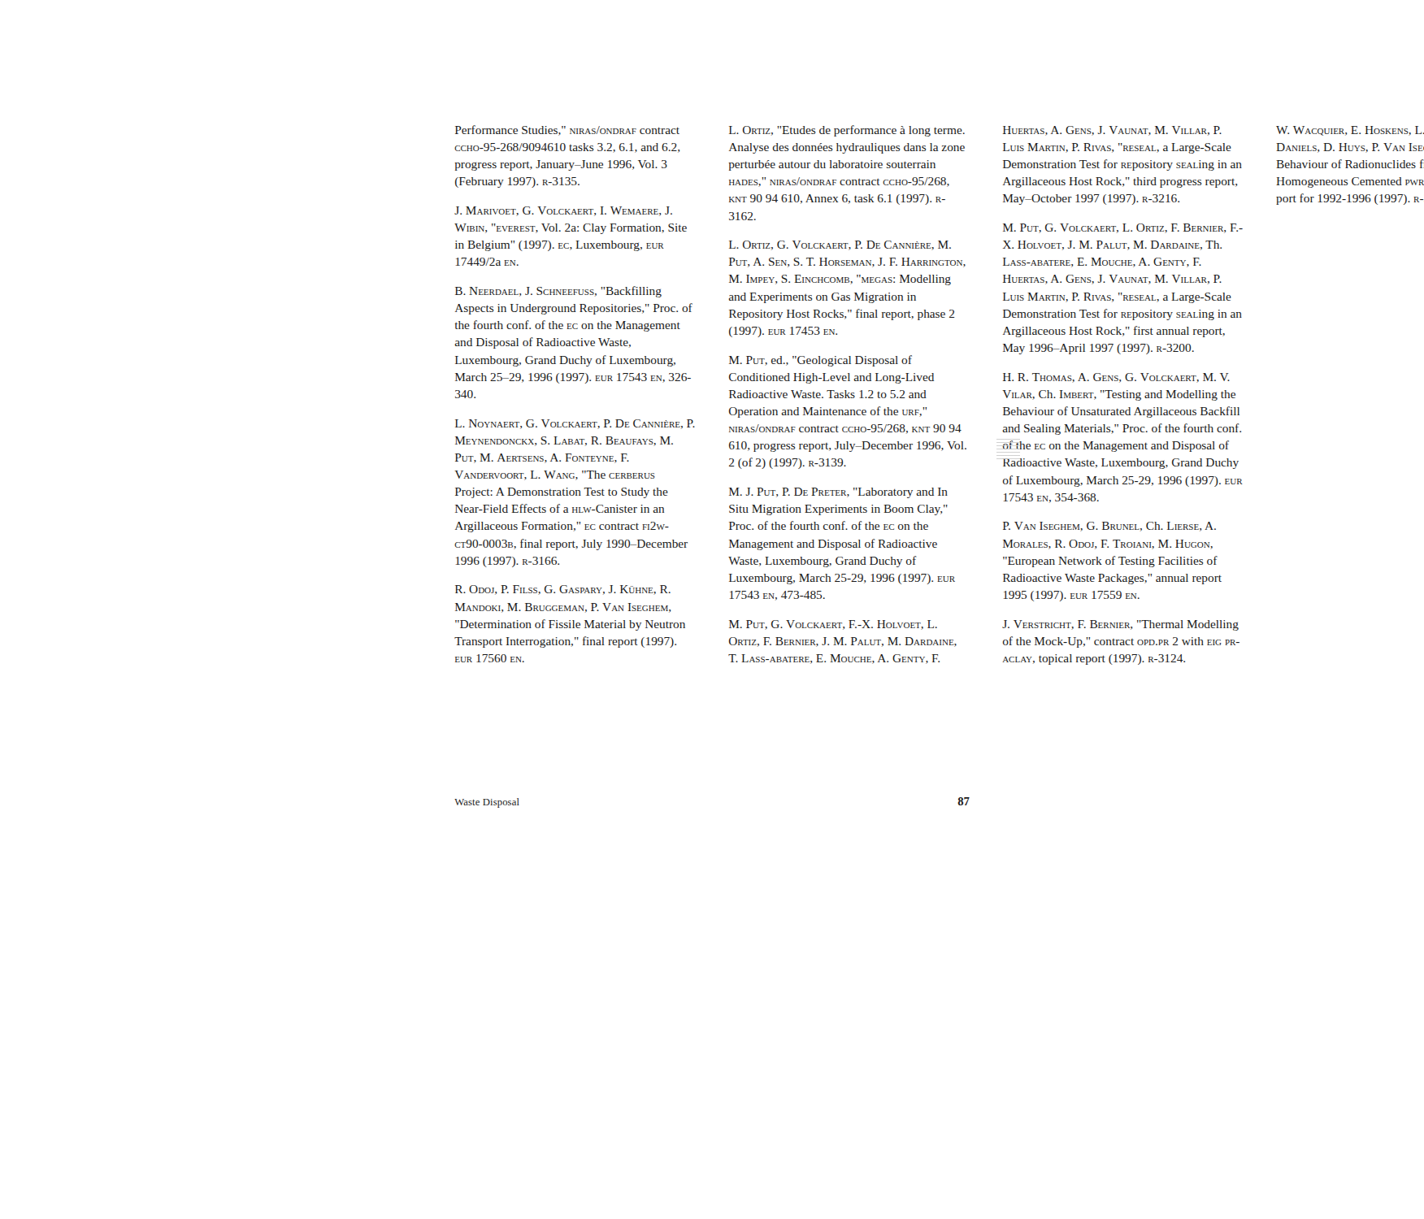Performance Studies," niras/ondraf contract ccho-95-268/9094610 tasks 3.2, 6.1, and 6.2, progress report, January–June 1996, Vol. 3 (February 1997). r-3135.
J. Marivoet, G. Volckaert, I. Wemaere, J. Wibin, "everest, Vol. 2a: Clay Formation, Site in Belgium" (1997). ec, Luxembourg, eur 17449/2a en.
B. Neerdael, J. Schneefuss, "Backfilling Aspects in Underground Repositories," Proc. of the fourth conf. of the ec on the Management and Disposal of Radioactive Waste, Luxembourg, Grand Duchy of Luxembourg, March 25–29, 1996 (1997). eur 17543 en, 326-340.
L. Noynaert, G. Volckaert, P. De Cannière, P. Meynendonckx, S. Labat, R. Beaufays, M. Put, M. Aertsens, A. Fonteyne, F. Vandervoort, L. Wang, "The cerberus Project: A Demonstration Test to Study the Near-Field Effects of a hlw-Canister in an Argillaceous Formation," ec contract fi2w-ct90-0003b, final report, July 1990–December 1996 (1997). r-3166.
R. Odoj, P. Filss, G. Gaspary, J. Kühne, R. Mandoki, M. Bruggeman, P. Van Iseghem, "Determination of Fissile Material by Neutron Transport Interrogation," final report (1997). eur 17560 en.
L. Ortiz, "Etudes de performance à long terme. Analyse des données hydrauliques dans la zone perturbée autour du laboratoire souterrain hades," niras/ondraf contract ccho-95/268, knt 90 94 610, Annex 6, task 6.1 (1997). r-3162.
L. Ortiz, G. Volckaert, P. De Cannière, M. Put, A. Sen, S. T. Horseman, J. F. Harrington, M. Impey, S. Einchcomb, "megas: Modelling and Experiments on Gas Migration in Repository Host Rocks," final report, phase 2 (1997). eur 17453 en.
M. Put, ed., "Geological Disposal of Conditioned High-Level and Long-Lived Radioactive Waste. Tasks 1.2 to 5.2 and Operation and Maintenance of the urf," niras/ondraf contract ccho-95/268, knt 90 94 610, progress report, July–December 1996, Vol. 2 (of 2) (1997). r-3139.
M. J. Put, P. De Preter, "Laboratory and In Situ Migration Experiments in Boom Clay," Proc. of the fourth conf. of the ec on the Management and Disposal of Radioactive Waste, Luxembourg, Grand Duchy of Luxembourg, March 25-29, 1996 (1997). eur 17543 en, 473-485.
M. Put, G. Volckaert, F.-X. Holvoet, L. Ortiz, F. Bernier, J. M. Palut, M. Dardaine, T. Lass-abatere, E. Mouche, A. Genty, F. Huertas, A. Gens, J. Vaunat, M. Villar, P. Luis Martin, P. Rivas, "reseal, a Large-Scale Demonstration Test for repository sealing in an Argillaceous Host Rock," third progress report, May–October 1997 (1997). r-3216.
M. Put, G. Volckaert, L. Ortiz, F. Bernier, F.-X. Holvoet, J. M. Palut, M. Dardaine, Th. Lass-abatere, E. Mouche, A. Genty, F. Huertas, A. Gens, J. Vaunat, M. Villar, P. Luis Martin, P. Rivas, "reseal, a Large-Scale Demonstration Test for repository sealing in an Argillaceous Host Rock," first annual report, May 1996–April 1997 (1997). r-3200.
H. R. Thomas, A. Gens, G. Volckaert, M. V. Vilar, Ch. Imbert, "Testing and Modelling the Behaviour of Unsaturated Argillaceous Backfill and Sealing Materials," Proc. of the fourth conf. of the ec on the Management and Disposal of Radioactive Waste, Luxembourg, Grand Duchy of Luxembourg, March 25-29, 1996 (1997). eur 17543 en, 354-368.
P. Van Iseghem, G. Brunel, Ch. Lierse, A. Morales, R. Odoj, F. Troiani, M. Hugon, "European Network of Testing Facilities of Radioactive Waste Packages," annual report 1995 (1997). eur 17559 en.
J. Verstricht, F. Bernier, "Thermal Modelling of the Mock-Up," contract opd.pr 2 with eig praclay, topical report (1997). r-3124.
W. Wacquier, E. Hoskens, L. Sannen, A. Daniels, D. Huys, P. Van Iseghem, "Leaching Behaviour of Radionuclides from Homogeneous Cemented pwr Waste," final report for 1992-1996 (1997). r-3196.
Waste Disposal 87